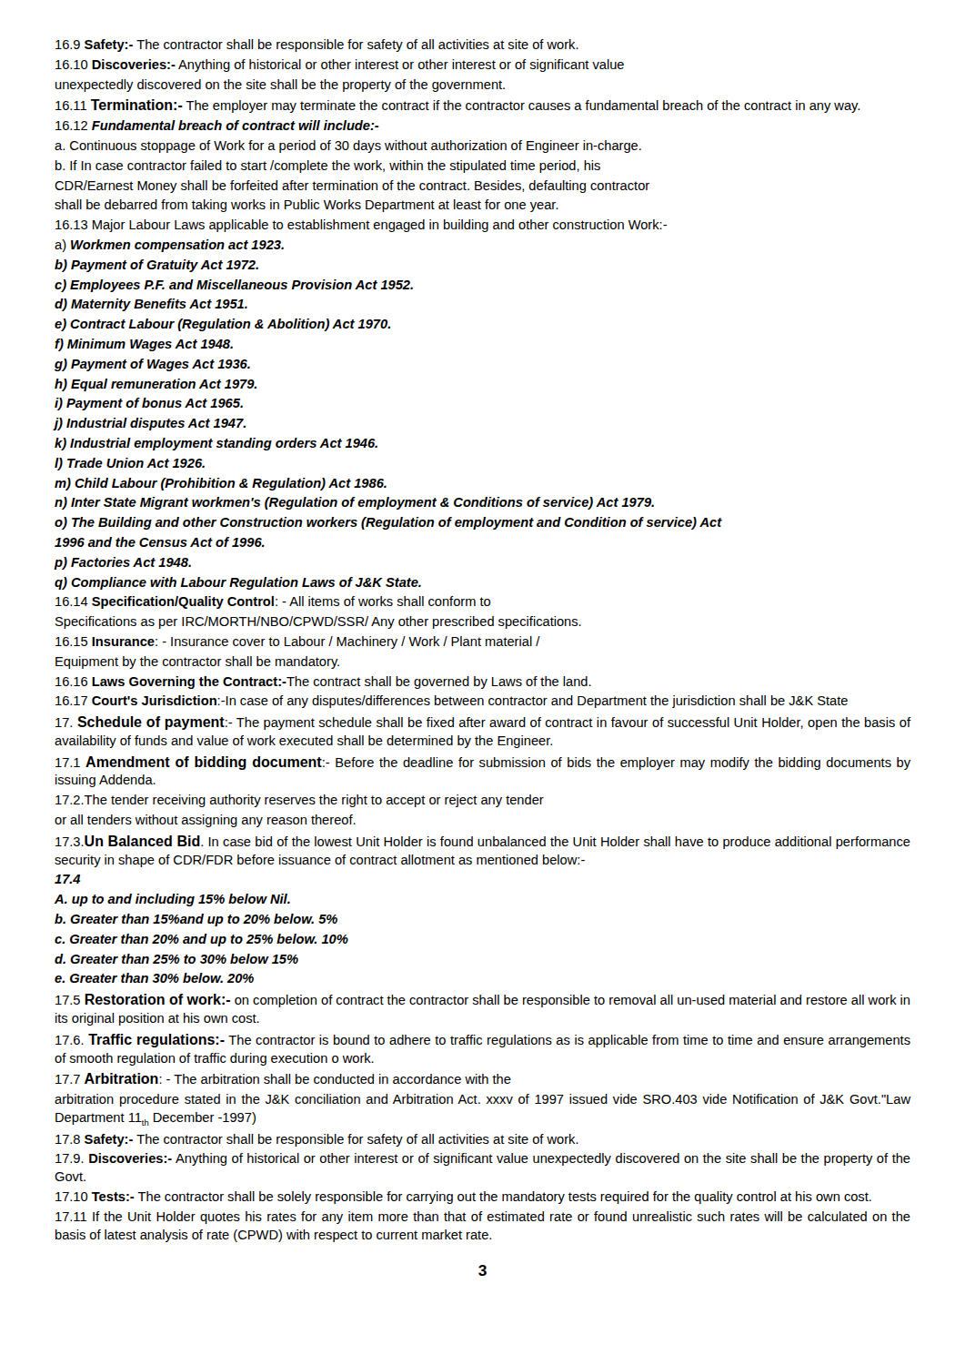16.9 Safety:- The contractor shall be responsible for safety of all activities at site of work.
16.10 Discoveries:- Anything of historical or other interest or other interest or of significant value
unexpectedly discovered on the site shall be the property of the government.
16.11 Termination:- The employer may terminate the contract if the contractor causes a fundamental breach of the contract in any way.
16.12 Fundamental breach of contract will include:-
a. Continuous stoppage of Work for a period of 30 days without authorization of Engineer in-charge.
b. If In case contractor failed to start /complete the work, within the stipulated time period, his
CDR/Earnest Money shall be forfeited after termination of the contract. Besides, defaulting contractor
shall be debarred from taking works in Public Works Department at least for one year.
16.13 Major Labour Laws applicable to establishment engaged in building and other construction Work:-
a) Workmen compensation act 1923.
b) Payment of Gratuity Act 1972.
c) Employees P.F. and Miscellaneous Provision Act 1952.
d) Maternity Benefits Act 1951.
e) Contract Labour (Regulation & Abolition) Act 1970.
f) Minimum Wages Act 1948.
g) Payment of Wages Act 1936.
h) Equal remuneration Act 1979.
i) Payment of bonus Act 1965.
j) Industrial disputes Act 1947.
k) Industrial employment standing orders Act 1946.
l) Trade Union Act 1926.
m) Child Labour (Prohibition & Regulation) Act 1986.
n) Inter State Migrant workmen's (Regulation of employment & Conditions of service) Act 1979.
o) The Building and other Construction workers (Regulation of employment and Condition of service) Act
1996 and the Census Act of 1996.
p) Factories Act 1948.
q) Compliance with Labour Regulation Laws of J&K State.
16.14 Specification/Quality Control: - All items of works shall conform to
Specifications as per IRC/MORTH/NBO/CPWD/SSR/ Any other prescribed specifications.
16.15 Insurance: - Insurance cover to Labour / Machinery / Work / Plant material /
Equipment by the contractor shall be mandatory.
16.16 Laws Governing the Contract:-The contract shall be governed by Laws of the land.
16.17 Court's Jurisdiction:-In case of any disputes/differences between contractor and Department the jurisdiction shall be J&K State
17. Schedule of payment:- The payment schedule shall be fixed after award of contract in favour of successful Unit Holder, open the basis of availability of funds and value of work executed shall be determined by the Engineer.
17.1 Amendment of bidding document:- Before the deadline for submission of bids the employer may modify the bidding documents by issuing Addenda.
17.2.The tender receiving authority reserves the right to accept or reject any tender
or all tenders without assigning any reason thereof.
17.3.Un Balanced Bid. In case bid of the lowest Unit Holder is found unbalanced the Unit Holder shall have to produce additional performance security in shape of CDR/FDR before issuance of contract allotment as mentioned below:-
17.4
A. up to and including 15% below Nil.
b. Greater than 15%and up to 20% below. 5%
c. Greater than 20% and up to 25% below. 10%
d. Greater than 25% to 30% below 15%
e. Greater than 30% below. 20%
17.5 Restoration of work:- on completion of contract the contractor shall be responsible to removal all un-used material and restore all work in its original position at his own cost.
17.6. Traffic regulations:- The contractor is bound to adhere to traffic regulations as is applicable from time to time and ensure arrangements of smooth regulation of traffic during execution o work.
17.7 Arbitration: - The arbitration shall be conducted in accordance with the
arbitration procedure stated in the J&K conciliation and Arbitration Act. xxxv of 1997 issued vide SRO.403 vide Notification of J&K Govt."Law Department 11th December -1997)
17.8 Safety:- The contractor shall be responsible for safety of all activities at site of work.
17.9. Discoveries:- Anything of historical or other interest or of significant value unexpectedly discovered on the site shall be the property of the Govt.
17.10 Tests:- The contractor shall be solely responsible for carrying out the mandatory tests required for the quality control at his own cost.
17.11 If the Unit Holder quotes his rates for any item more than that of estimated rate or found unrealistic such rates will be calculated on the basis of latest analysis of rate (CPWD) with respect to current market rate.
3